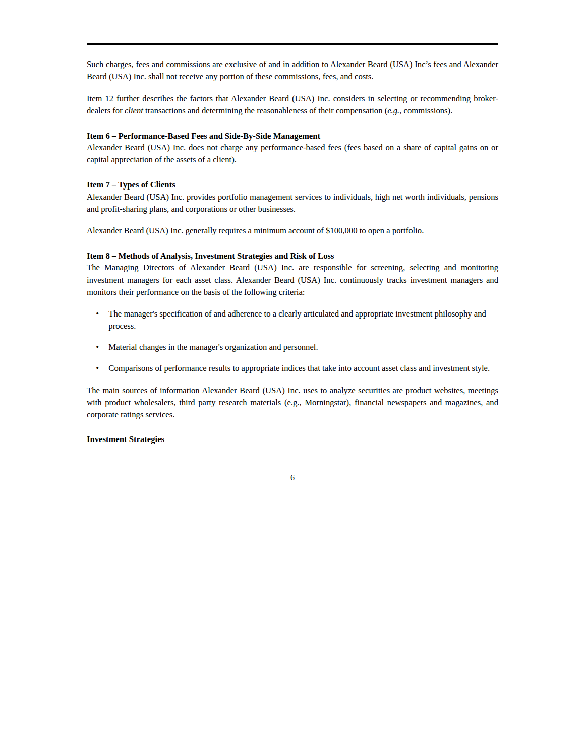Such charges, fees and commissions are exclusive of and in addition to Alexander Beard (USA) Inc’s fees and Alexander Beard (USA) Inc. shall not receive any portion of these commissions, fees, and costs.
Item 12 further describes the factors that Alexander Beard (USA) Inc. considers in selecting or recommending broker-dealers for client transactions and determining the reasonableness of their compensation (e.g., commissions).
Item 6 – Performance-Based Fees and Side-By-Side Management
Alexander Beard (USA) Inc. does not charge any performance-based fees (fees based on a share of capital gains on or capital appreciation of the assets of a client).
Item 7 – Types of Clients
Alexander Beard (USA) Inc. provides portfolio management services to individuals, high net worth individuals, pensions and profit-sharing plans, and corporations or other businesses.
Alexander Beard (USA) Inc. generally requires a minimum account of $100,000 to open a portfolio.
Item 8 – Methods of Analysis, Investment Strategies and Risk of Loss
The Managing Directors of Alexander Beard (USA) Inc. are responsible for screening, selecting and monitoring investment managers for each asset class. Alexander Beard (USA) Inc. continuously tracks investment managers and monitors their performance on the basis of the following criteria:
The manager's specification of and adherence to a clearly articulated and appropriate investment philosophy and process.
Material changes in the manager's organization and personnel.
Comparisons of performance results to appropriate indices that take into account asset class and investment style.
The main sources of information Alexander Beard (USA) Inc. uses to analyze securities are product websites, meetings with product wholesalers, third party research materials (e.g., Morningstar), financial newspapers and magazines, and corporate ratings services.
Investment Strategies
6